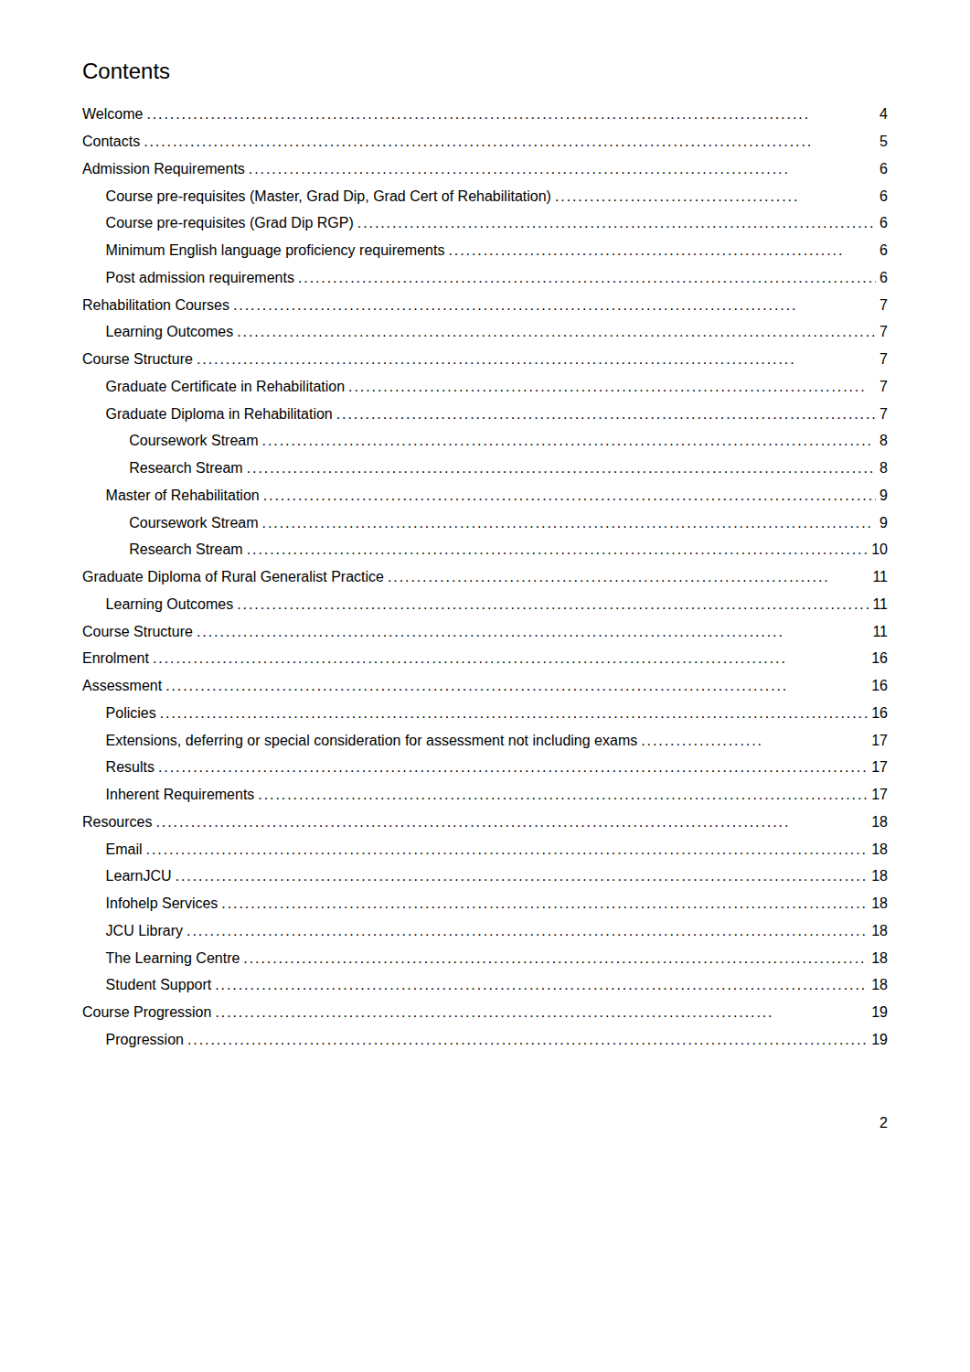Contents
Welcome.................................................................................................................. 4
Contacts................................................................................................................... 5
Admission Requirements............................................................................................. 6
Course pre-requisites (Master, Grad Dip, Grad Cert of Rehabilitation).......................................... 6
Course pre-requisites (Grad Dip RGP)......................................................................................... 6
Minimum English language proficiency requirements.................................................................... 6
Post admission requirements..................................................................................................... 6
Rehabilitation Courses................................................................................................. 7
Learning Outcomes................................................................................................................. 7
Course Structure....................................................................................................... 7
Graduate Certificate in Rehabilitation......................................................................................... 7
Graduate Diploma in Rehabilitation............................................................................................. 7
Coursework Stream......................................................................................................... 8
Research Stream.............................................................................................................. 8
Master of Rehabilitation........................................................................................................... 9
Coursework Stream......................................................................................................... 9
Research Stream............................................................................................................ 10
Graduate Diploma of Rural Generalist Practice............................................................................ 11
Learning Outcomes............................................................................................................... 11
Course Structure..................................................................................................... 11
Enrolment............................................................................................................. 16
Assessment........................................................................................................... 16
Policies............................................................................................................................... 16
Extensions, deferring or special consideration for assessment not including exams..................... 17
Results................................................................................................................................ 17
Inherent Requirements.......................................................................................................... 17
Resources............................................................................................................. 18
Email.................................................................................................................................. 18
LearnJCU........................................................................................................................... 18
Infohelp Services................................................................................................................. 18
JCU Library........................................................................................................................ 18
The Learning Centre.............................................................................................................. 18
Student Support.................................................................................................................. 18
Course Progression................................................................................................ 19
Progression....................................................................................................................... 19
2